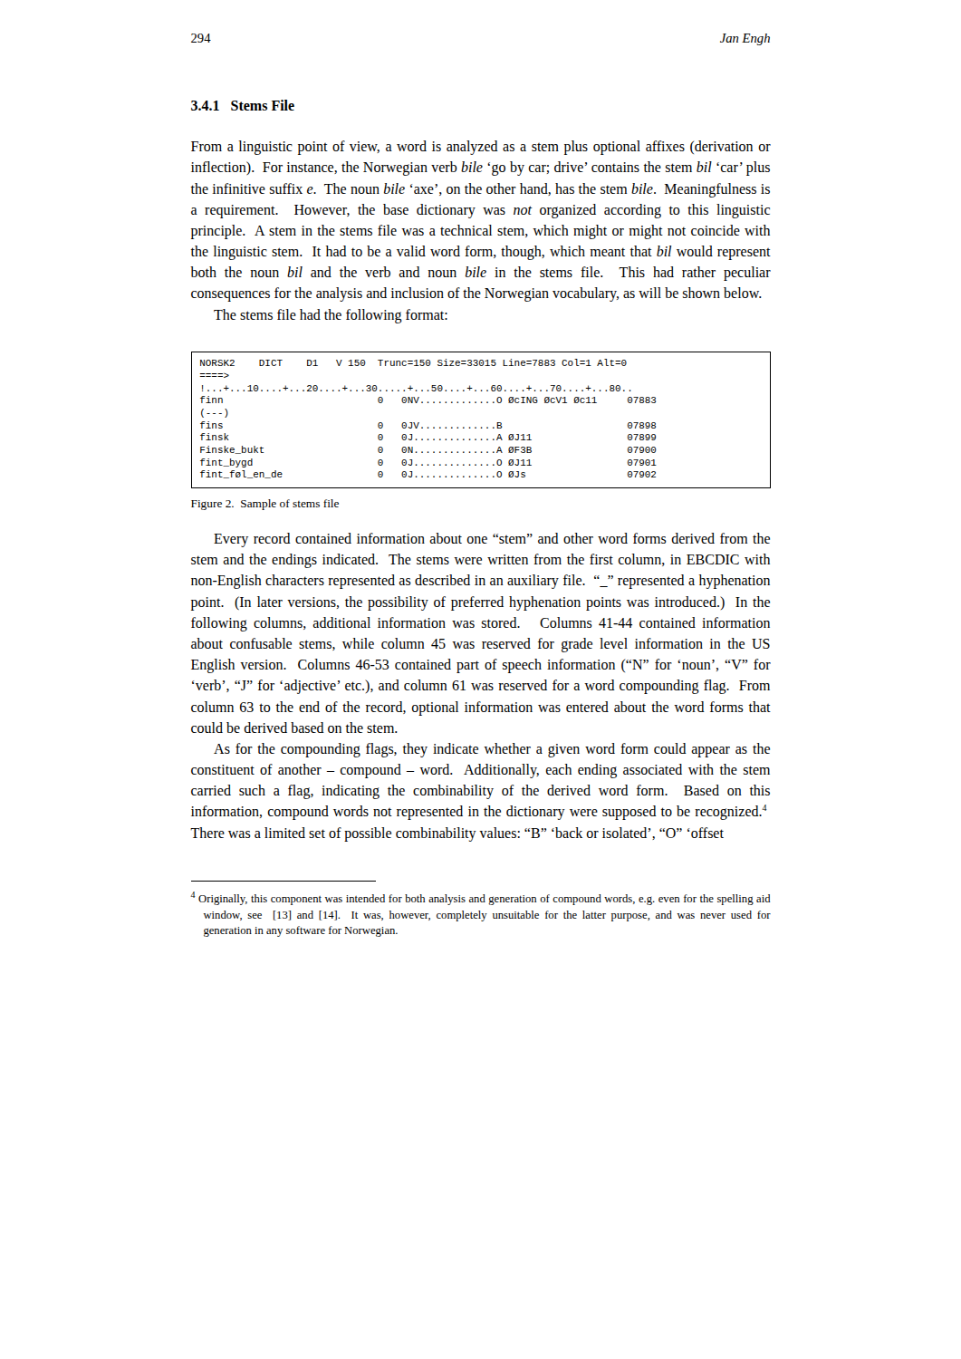294 Jan Engh
3.4.1 Stems File
From a linguistic point of view, a word is analyzed as a stem plus optional affixes (derivation or inflection). For instance, the Norwegian verb bile ‘go by car; drive’ contains the stem bil ‘car’ plus the infinitive suffix e. The noun bile ‘axe’, on the other hand, has the stem bile. Meaningfulness is a requirement. However, the base dictionary was not organized according to this linguistic principle. A stem in the stems file was a technical stem, which might or might not coincide with the linguistic stem. It had to be a valid word form, though, which meant that bil would represent both the noun bil and the verb and noun bile in the stems file. This had rather peculiar consequences for the analysis and inclusion of the Norwegian vocabulary, as will be shown below.
The stems file had the following format:
NORSK2    DICT    D1   V 150  Trunc=150 Size=33015 Line=7883 Col=1 Alt=0
====>
!...+...10....+...20....+...30.....+...50....+...60....+...70....+...80..
finn                          0   0NV.............O ØcING ØcV1 Øc11     07883
(---)
fins                          0   0JV.............B                     07898
finsk                         0   0J..............A ØJ11                07899
Finske_bukt                   0   0N..............A ØF3B                07900
fint_bygd                     0   0J..............O ØJ11                07901
fint_føl_en_de                0   0J..............O ØJs                 07902
Figure 2. Sample of stems file
Every record contained information about one “stem” and other word forms derived from the stem and the endings indicated. The stems were written from the first column, in EBCDIC with non-English characters represented as described in an auxiliary file. “_” represented a hyphenation point. (In later versions, the possibility of preferred hyphenation points was introduced.) In the following columns, additional information was stored. Columns 41-44 contained information about confusable stems, while column 45 was reserved for grade level information in the US English version. Columns 46-53 contained part of speech information (“N” for ‘noun’, “V” for ‘verb’, “J” for ‘adjective’ etc.), and column 61 was reserved for a word compounding flag. From column 63 to the end of the record, optional information was entered about the word forms that could be derived based on the stem.
As for the compounding flags, they indicate whether a given word form could appear as the constituent of another – compound – word. Additionally, each ending associated with the stem carried such a flag, indicating the combinability of the derived word form. Based on this information, compound words not represented in the dictionary were supposed to be recognized.4 There was a limited set of possible combinability values: “B” ‘back or isolated’, “O” ‘offset
4 Originally, this component was intended for both analysis and generation of compound words, e.g. even for the spelling aid window, see [13] and [14]. It was, however, completely unsuitable for the latter purpose, and was never used for generation in any software for Norwegian.